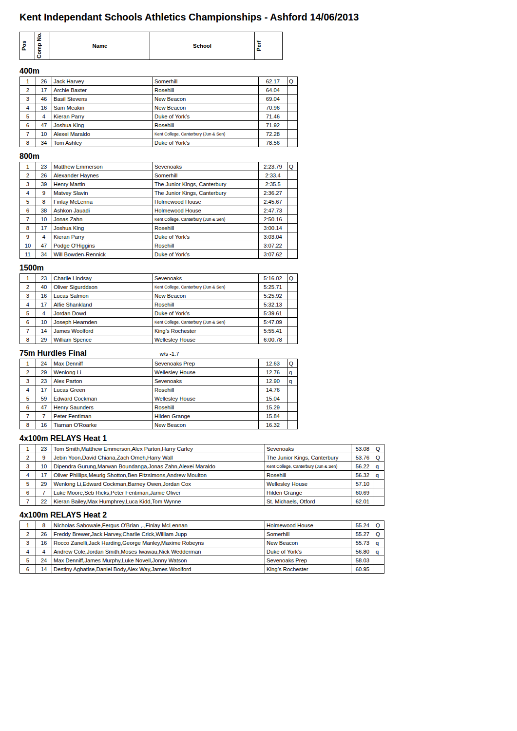Kent Independant Schools Athletics Championships - Ashford 14/06/2013
| Pos | Comp No. | Name | School | Perf |
400m
| 1 | 26 | Jack Harvey | Somerhill | 62.17 | Q |
| 2 | 17 | Archie Baxter | Rosehill | 64.04 | |
| 3 | 46 | Basil Stevens | New Beacon | 69.04 | |
| 4 | 16 | Sam Meakin | New Beacon | 70.96 | |
| 5 | 4 | Kieran Parry | Duke of York’s | 71.46 | |
| 6 | 47 | Joshua King | Rosehill | 71.92 | |
| 7 | 10 | Alexei Maraldo | Kent College, Canterbury (Jun & Sen) | 72.28 | |
| 8 | 34 | Tom Ashley | Duke of York’s | 78.56 | |
800m
| 1 | 23 | Matthew Emmerson | Sevenoaks | 2:23.79 | Q |
| 2 | 26 | Alexander Haynes | Somerhill | 2:33.4 | |
| 3 | 39 | Henry Martin | The Junior Kings, Canterbury | 2:35.5 | |
| 4 | 9 | Matvey Slavin | The Junior Kings, Canterbury | 2:36.27 | |
| 5 | 8 | Finlay McLenna | Holmewood House | 2:45.67 | |
| 6 | 38 | Ashkon Jauadi | Holmewood House | 2:47.73 | |
| 7 | 10 | Jonas Zahn | Kent College, Canterbury (Jun & Sen) | 2:50.16 | |
| 8 | 17 | Joshua King | Rosehill | 3:00.14 | |
| 9 | 4 | Kieran Parry | Duke of York’s | 3:03.04 | |
| 10 | 47 | Podge O'Higgins | Rosehill | 3:07.22 | |
| 11 | 34 | Will Bowden-Rennick | Duke of York’s | 3:07.62 | |
1500m
| 1 | 23 | Charlie Lindsay | Sevenoaks | 5:16.02 | Q |
| 2 | 40 | Oliver Sigurddson | Kent College, Canterbury (Jun & Sen) | 5:25.71 | |
| 3 | 16 | Lucas Salmon | New Beacon | 5:25.92 | |
| 4 | 17 | Alfie Shankland | Rosehill | 5:32.13 | |
| 5 | 4 | Jordan Dowd | Duke of York’s | 5:39.61 | |
| 6 | 10 | Joseph Hearnden | Kent College, Canterbury (Jun & Sen) | 5:47.09 | |
| 7 | 14 | James Woolford | King’s Rochester | 5:55.41 | |
| 8 | 29 | William Spence | Wellesley House | 6:00.78 | |
75m Hurdles Finalw/s -1.7
| 1 | 24 | Max Denniff | Sevenoaks Prep | 12.63 | Q |
| 2 | 29 | Wenlong Li | Wellesley House | 12.76 | q |
| 3 | 23 | Alex Parton | Sevenoaks | 12.90 | q |
| 4 | 17 | Lucas Green | Rosehill | 14.76 | |
| 5 | 59 | Edward Cockman | Wellesley House | 15.04 | |
| 6 | 47 | Henry Saunders | Rosehill | 15.29 | |
| 7 | 7 | Peter Fentiman | Hilden Grange | 15.84 | |
| 8 | 16 | Tiarnan O'Roarke | New Beacon | 16.32 | |
4x100m RELAYS Heat 1
| 1 | 23 | Tom Smith,Matthew Emmerson,Alex Parton,Harry Carley | Sevenoaks | 53.08 | Q |
| 2 | 9 | Jebin Yoon,David Chiana,Zach Omeh,Harry Wall | The Junior Kings, Canterbury | 53.76 | Q |
| 3 | 10 | Dipendra Gurung,Marwan Boundanga,Jonas Zahn,Alexei Maraldo | Kent College, Canterbury (Jun & Sen) | 56.22 | q |
| 4 | 17 | Oliver Phillips,Meurig Shotton,Ben Fitzsimons,Andrew Moulton | Rosehill | 56.32 | q |
| 5 | 29 | Wenlong Li,Edward Cockman,Barney Owen,Jordan Cox | Wellesley House | 57.10 | |
| 6 | 7 | Luke Moore,Seb Ricks,Peter Fentiman,Jamie Oliver | Hilden Grange | 60.69 | |
| 7 | 22 | Kieran Bailey,Max Humphrey,Luca Kidd,Tom Wynne | St. Michaels, Otford | 62.01 | |
4x100m RELAYS Heat 2
| 1 | 8 | Nicholas Sabowale,Fergus O'Brian ,-,Finlay McLennan | Holmewood House | 55.24 | Q |
| 2 | 26 | Freddy Brewer,Jack Harvey,Charlie Crick,William Jupp | Somerhill | 55.27 | Q |
| 3 | 16 | Rocco Zanelli,Jack Harding,George Manley,Maxime Robeyns | New Beacon | 55.73 | q |
| 4 | 4 | Andrew Cole,Jordan Smith,Moses Iwawau,Nick Wedderman | Duke of York’s | 56.80 | q |
| 5 | 24 | Max Denniff,James Murphy,Luke Novell,Jonny Watson | Sevenoaks Prep | 58.03 | |
| 6 | 14 | Destiny Aghatise,Daniel Body,Alex Way,James Woolford | King’s Rochester | 60.95 | |